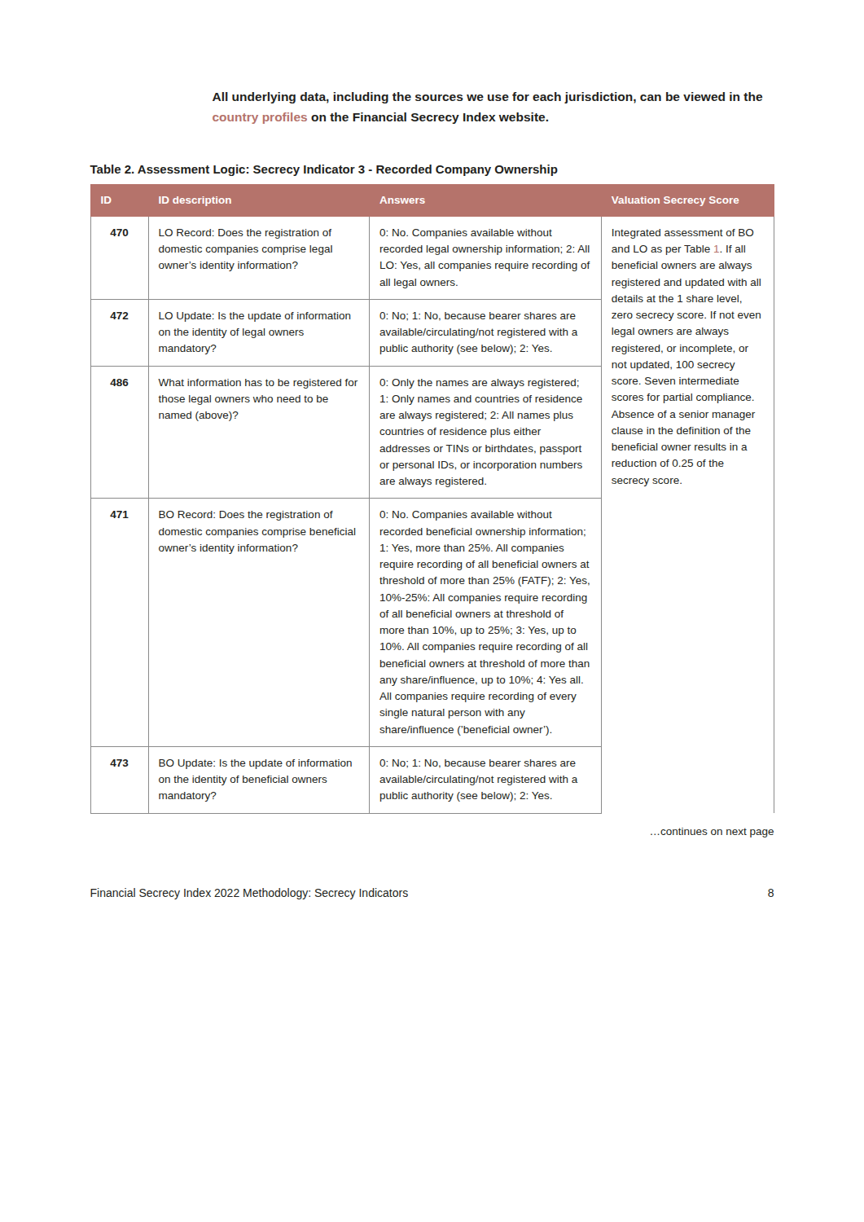All underlying data, including the sources we use for each jurisdiction, can be viewed in the country profiles on the Financial Secrecy Index website.
Table 2. Assessment Logic: Secrecy Indicator 3 - Recorded Company Ownership
| ID | ID description | Answers | Valuation Secrecy Score |
| --- | --- | --- | --- |
| 470 | LO Record: Does the registration of domestic companies comprise legal owner’s identity information? | 0: No. Companies available without recorded legal ownership information; 2: All LO: Yes, all companies require recording of all legal owners. | Integrated assessment of BO and LO as per Table 1 . If all beneficial owners are always registered and updated with all details at the 1 share level, zero secrecy score. If not even legal owners are always registered, or incomplete, or not updated, 100 secrecy score. Seven intermediate scores for partial compliance. Absence of a senior manager clause in the definition of the beneficial owner results in a reduction of 0.25 of the secrecy score. |
| 472 | LO Update: Is the update of information on the identity of legal owners mandatory? | 0: No; 1: No, because bearer shares are available/circulating/not registered with a public authority (see below); 2: Yes. |
| 486 | What information has to be registered for those legal owners who need to be named (above)? | 0: Only the names are always registered; 1: Only names and countries of residence are always registered; 2: All names plus countries of residence plus either addresses or TINs or birthdates, passport or personal IDs, or incorporation numbers are always registered. |
| 471 | BO Record: Does the registration of domestic companies comprise beneficial owner’s identity information? | 0: No. Companies available without recorded beneficial ownership information; 1: Yes, more than 25%. All companies require recording of all beneficial owners at threshold of more than 25% (FATF); 2: Yes, 10%-25%: All companies require recording of all beneficial owners at threshold of more than 10%, up to 25%; 3: Yes, up to 10%. All companies require recording of all beneficial owners at threshold of more than any share/influence, up to 10%; 4: Yes all. All companies require recording of every single natural person with any share/influence (’beneficial owner’). |
| 473 | BO Update: Is the update of information on the identity of beneficial owners mandatory? | 0: No; 1: No, because bearer shares are available/circulating/not registered with a public authority (see below); 2: Yes. |
…continues on next page
Financial Secrecy Index 2022 Methodology: Secrecy Indicators
8